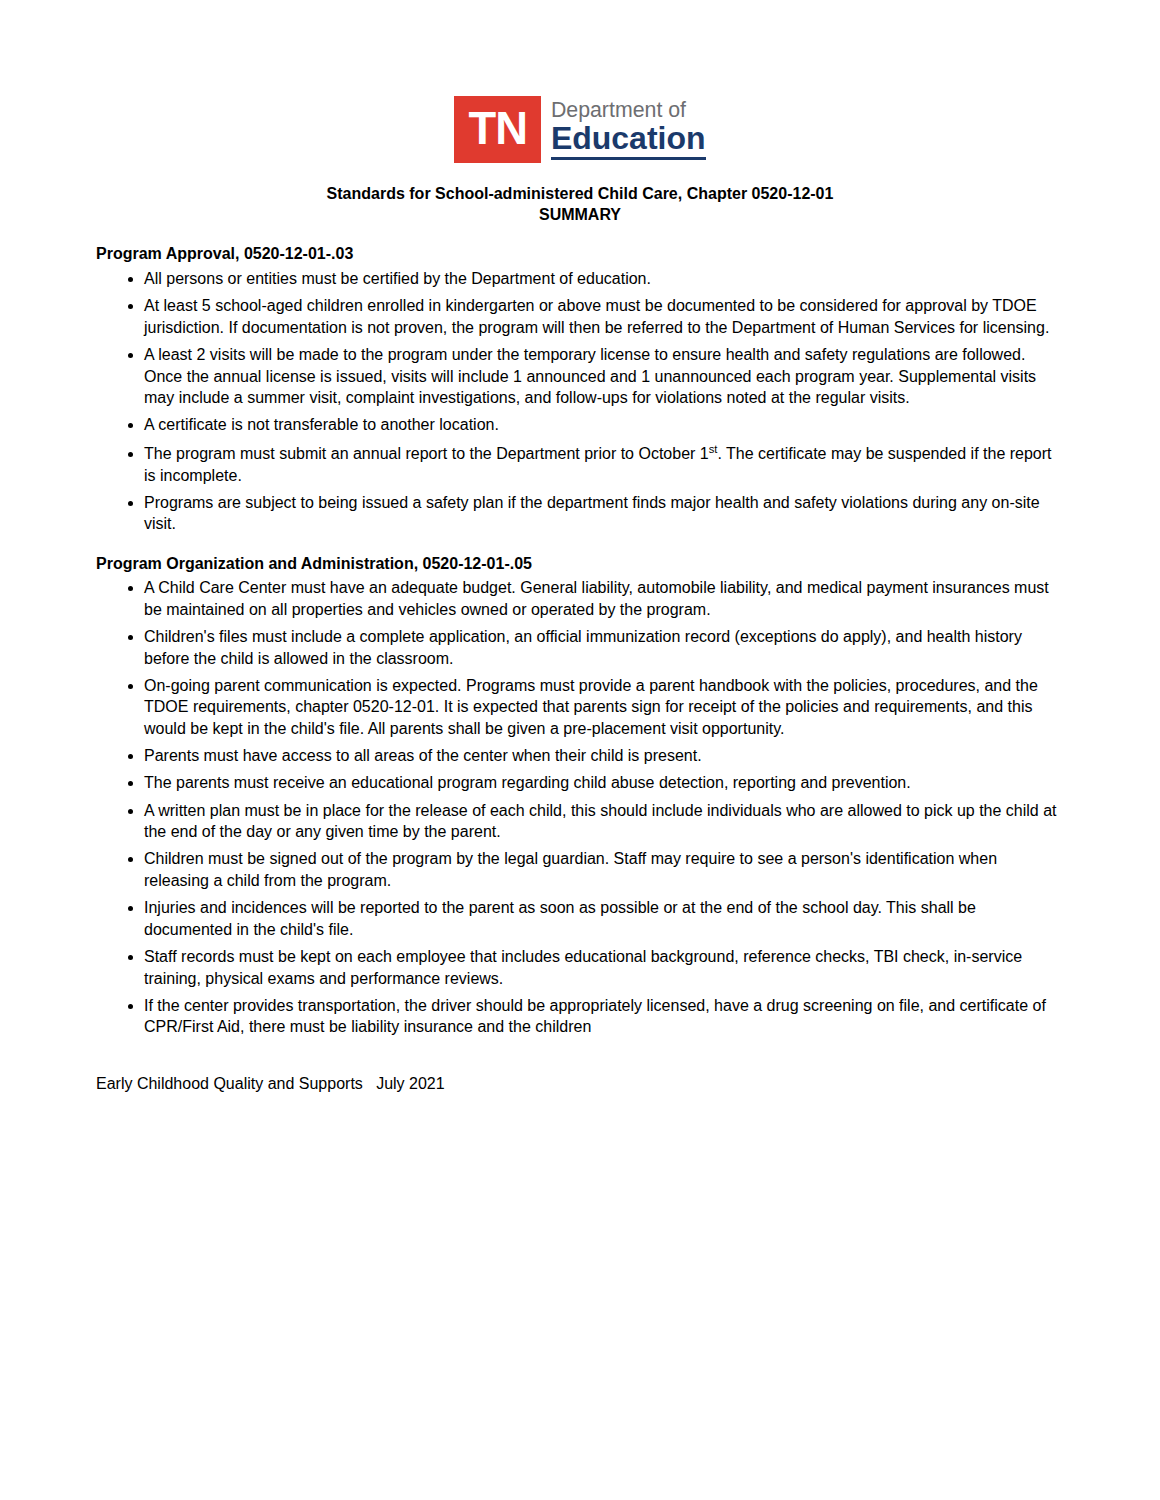TN
Department of
Education
Standards for School-administered Child Care, Chapter 0520-12-01 SUMMARY
Program Approval, 0520-12-01-.03
All persons or entities must be certified by the Department of education.
At least 5 school-aged children enrolled in kindergarten or above must be documented to be considered for approval by TDOE jurisdiction. If documentation is not proven, the program will then be referred to the Department of Human Services for licensing.
A least 2 visits will be made to the program under the temporary license to ensure health and safety regulations are followed. Once the annual license is issued, visits will include 1 announced and 1 unannounced each program year. Supplemental visits may include a summer visit, complaint investigations, and follow-ups for violations noted at the regular visits.
A certificate is not transferable to another location.
The program must submit an annual report to the Department prior to October 1st. The certificate may be suspended if the report is incomplete.
Programs are subject to being issued a safety plan if the department finds major health and safety violations during any on-site visit.
Program Organization and Administration, 0520-12-01-.05
A Child Care Center must have an adequate budget. General liability, automobile liability, and medical payment insurances must be maintained on all properties and vehicles owned or operated by the program.
Children's files must include a complete application, an official immunization record (exceptions do apply), and health history before the child is allowed in the classroom.
On-going parent communication is expected. Programs must provide a parent handbook with the policies, procedures, and the TDOE requirements, chapter 0520-12-01. It is expected that parents sign for receipt of the policies and requirements, and this would be kept in the child's file. All parents shall be given a pre-placement visit opportunity.
Parents must have access to all areas of the center when their child is present.
The parents must receive an educational program regarding child abuse detection, reporting and prevention.
A written plan must be in place for the release of each child, this should include individuals who are allowed to pick up the child at the end of the day or any given time by the parent.
Children must be signed out of the program by the legal guardian. Staff may require to see a person's identification when releasing a child from the program.
Injuries and incidences will be reported to the parent as soon as possible or at the end of the school day. This shall be documented in the child's file.
Staff records must be kept on each employee that includes educational background, reference checks, TBI check, in-service training, physical exams and performance reviews.
If the center provides transportation, the driver should be appropriately licensed, have a drug screening on file, and certificate of CPR/First Aid, there must be liability insurance and the children
Early Childhood Quality and Supports July 2021